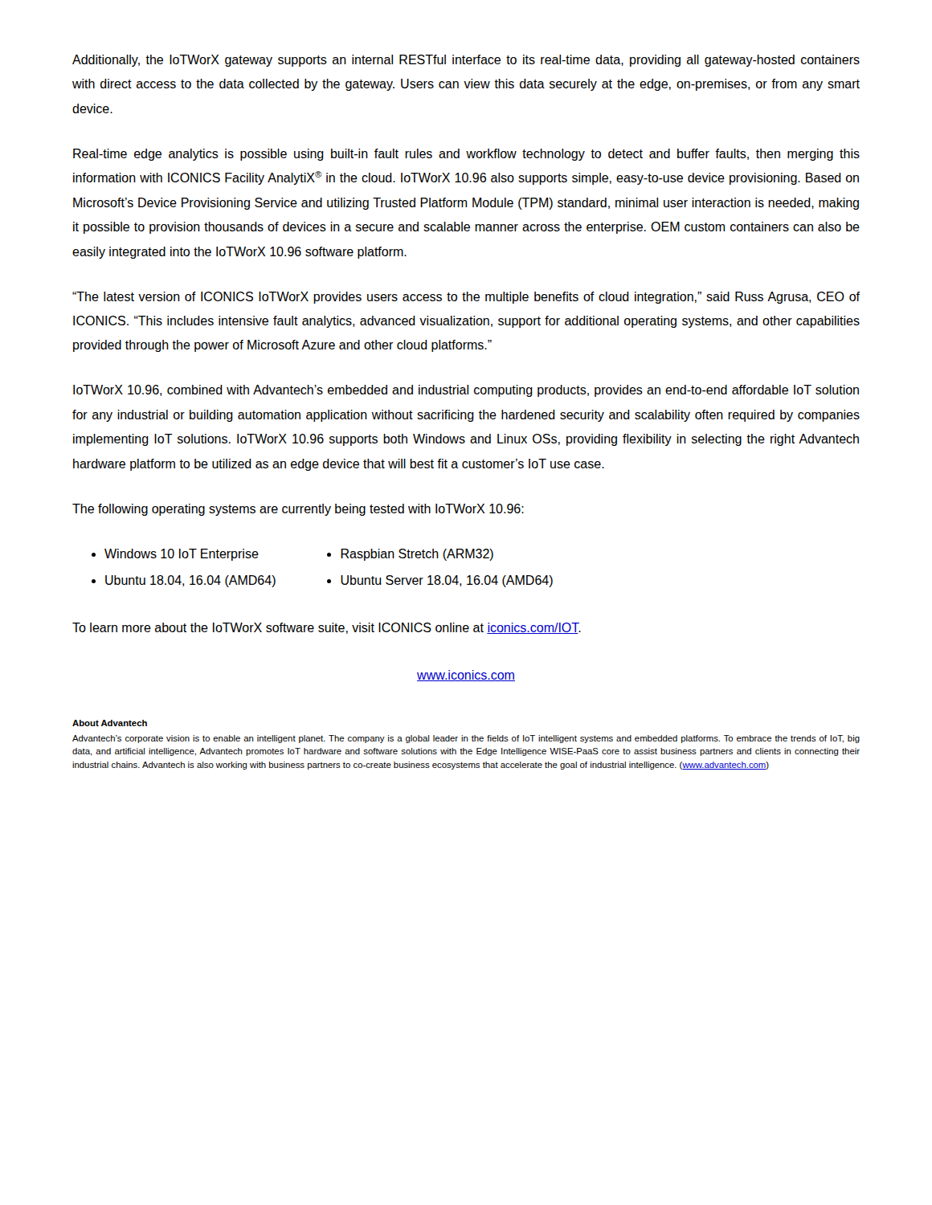Additionally, the IoTWorX gateway supports an internal RESTful interface to its real-time data, providing all gateway-hosted containers with direct access to the data collected by the gateway. Users can view this data securely at the edge, on-premises, or from any smart device.
Real-time edge analytics is possible using built-in fault rules and workflow technology to detect and buffer faults, then merging this information with ICONICS Facility AnalytiX® in the cloud. IoTWorX 10.96 also supports simple, easy-to-use device provisioning. Based on Microsoft’s Device Provisioning Service and utilizing Trusted Platform Module (TPM) standard, minimal user interaction is needed, making it possible to provision thousands of devices in a secure and scalable manner across the enterprise. OEM custom containers can also be easily integrated into the IoTWorX 10.96 software platform.
“The latest version of ICONICS IoTWorX provides users access to the multiple benefits of cloud integration,” said Russ Agrusa, CEO of ICONICS. “This includes intensive fault analytics, advanced visualization, support for additional operating systems, and other capabilities provided through the power of Microsoft Azure and other cloud platforms.”
IoTWorX 10.96, combined with Advantech’s embedded and industrial computing products, provides an end-to-end affordable IoT solution for any industrial or building automation application without sacrificing the hardened security and scalability often required by companies implementing IoT solutions. IoTWorX 10.96 supports both Windows and Linux OSs, providing flexibility in selecting the right Advantech hardware platform to be utilized as an edge device that will best fit a customer’s IoT use case.
The following operating systems are currently being tested with IoTWorX 10.96:
Windows 10 IoT Enterprise
Ubuntu 18.04, 16.04 (AMD64)
Raspbian Stretch (ARM32)
Ubuntu Server 18.04, 16.04 (AMD64)
To learn more about the IoTWorX software suite, visit ICONICS online at iconics.com/IOT.
www.iconics.com
About Advantech
Advantech’s corporate vision is to enable an intelligent planet. The company is a global leader in the fields of IoT intelligent systems and embedded platforms. To embrace the trends of IoT, big data, and artificial intelligence, Advantech promotes IoT hardware and software solutions with the Edge Intelligence WISE-PaaS core to assist business partners and clients in connecting their industrial chains. Advantech is also working with business partners to co-create business ecosystems that accelerate the goal of industrial intelligence. (www.advantech.com)